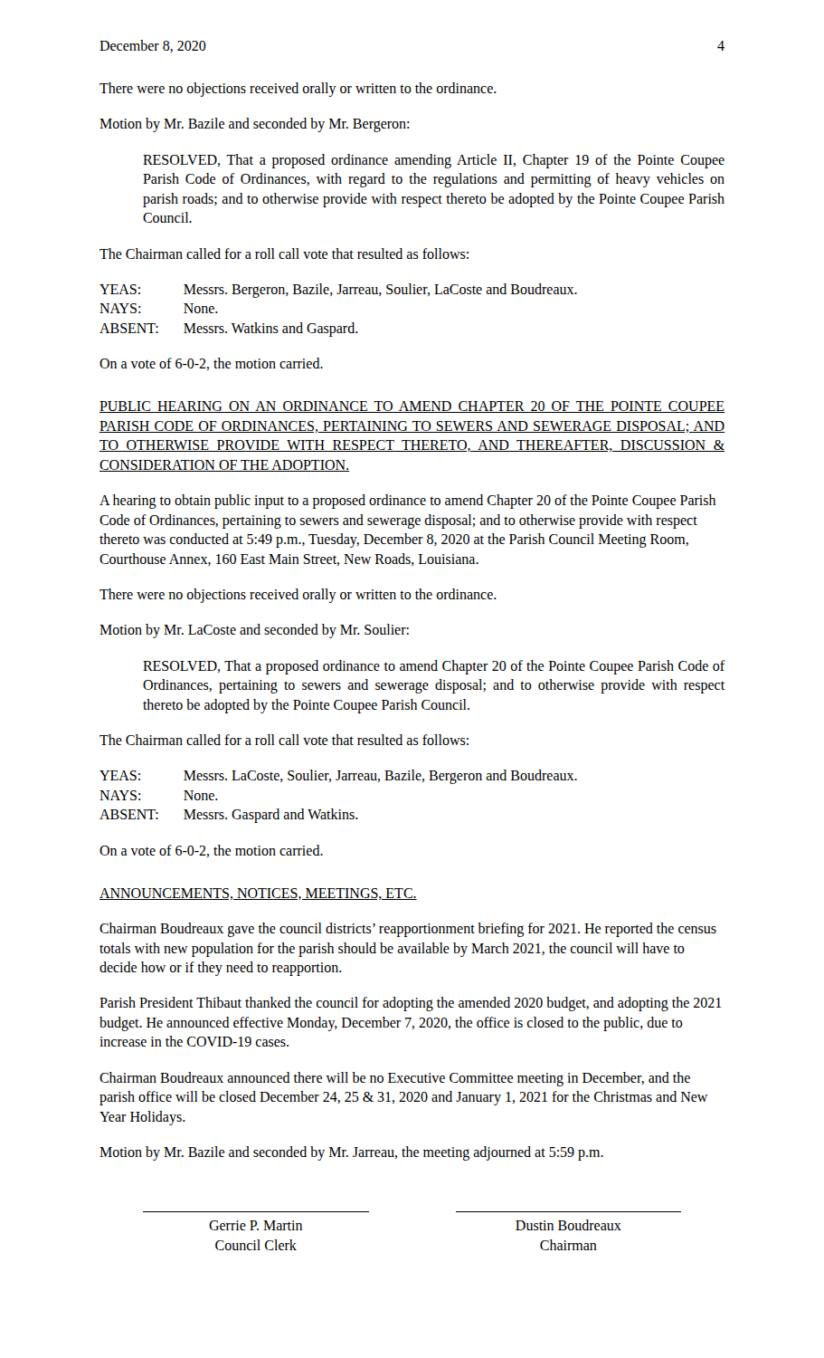December 8, 2020 4
There were no objections received orally or written to the ordinance.
Motion by Mr. Bazile and seconded by Mr. Bergeron:
RESOLVED, That a proposed ordinance amending Article II, Chapter 19 of the Pointe Coupee Parish Code of Ordinances, with regard to the regulations and permitting of heavy vehicles on parish roads; and to otherwise provide with respect thereto be adopted by the Pointe Coupee Parish Council.
The Chairman called for a roll call vote that resulted as follows:
| YEAS: | Messrs. Bergeron, Bazile, Jarreau, Soulier, LaCoste and Boudreaux. |
| NAYS: | None. |
| ABSENT: | Messrs. Watkins and Gaspard. |
On a vote of 6-0-2, the motion carried.
Public hearing on an ordinance to amend Chapter 20 of the Pointe Coupee Parish Code of Ordinances, pertaining to sewers and sewerage disposal; and to otherwise provide with respect thereto, and thereafter, discussion & consideration of the adoption.
A hearing to obtain public input to a proposed ordinance to amend Chapter 20 of the Pointe Coupee Parish Code of Ordinances, pertaining to sewers and sewerage disposal; and to otherwise provide with respect thereto was conducted at 5:49 p.m., Tuesday, December 8, 2020 at the Parish Council Meeting Room, Courthouse Annex, 160 East Main Street, New Roads, Louisiana.
There were no objections received orally or written to the ordinance.
Motion by Mr. LaCoste and seconded by Mr. Soulier:
RESOLVED, That a proposed ordinance to amend Chapter 20 of the Pointe Coupee Parish Code of Ordinances, pertaining to sewers and sewerage disposal; and to otherwise provide with respect thereto be adopted by the Pointe Coupee Parish Council.
The Chairman called for a roll call vote that resulted as follows:
| YEAS: | Messrs. LaCoste, Soulier, Jarreau, Bazile, Bergeron and Boudreaux. |
| NAYS: | None. |
| ABSENT: | Messrs. Gaspard and Watkins. |
On a vote of 6-0-2, the motion carried.
Announcements, notices, meetings, etc.
Chairman Boudreaux gave the council districts’ reapportionment briefing for 2021. He reported the census totals with new population for the parish should be available by March 2021, the council will have to decide how or if they need to reapportion.
Parish President Thibaut thanked the council for adopting the amended 2020 budget, and adopting the 2021 budget. He announced effective Monday, December 7, 2020, the office is closed to the public, due to increase in the COVID-19 cases.
Chairman Boudreaux announced there will be no Executive Committee meeting in December, and the parish office will be closed December 24, 25 & 31, 2020 and January 1, 2021 for the Christmas and New Year Holidays.
Motion by Mr. Bazile and seconded by Mr. Jarreau, the meeting adjourned at 5:59 p.m.
| Gerrie P. Martin Council Clerk | Dustin Boudreaux Chairman |